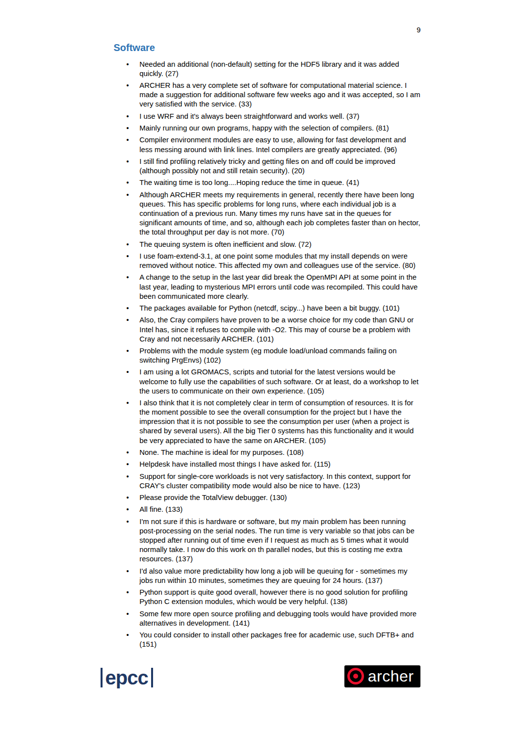9
Software
Needed an additional (non-default) setting for the HDF5 library and it was added quickly. (27)
ARCHER has a very complete set of software for computational material science. I made a suggestion for additional software few weeks ago and it was accepted, so I am very satisfied with the service. (33)
I use WRF and it's always been straightforward and works well. (37)
Mainly running our own programs, happy with the selection of compilers. (81)
Compiler environment modules are easy to use, allowing for fast development and less messing around with link lines. Intel compilers are greatly appreciated. (96)
I still find profiling relatively tricky and getting files on and off could be improved (although possibly not and still retain security). (20)
The waiting time is too long....Hoping reduce the time in queue. (41)
Although ARCHER meets my requirements in general, recently there have been long queues. This has specific problems for long runs, where each individual job is a continuation of a previous run. Many times my runs have sat in the queues for significant amounts of time, and so, although each job completes faster than on hector, the total throughput per day is not more. (70)
The queuing system is often inefficient and slow. (72)
I use foam-extend-3.1, at one point some modules that my install depends on were removed without notice. This affected my own and colleagues use of the service. (80)
A change to the setup in the last year did break the OpenMPI API at some point in the last year, leading to mysterious MPI errors until code was recompiled. This could have been communicated more clearly.
The packages available for Python (netcdf, scipy...) have been a bit buggy. (101)
Also, the Cray compilers have proven to be a worse choice for my code than GNU or Intel has, since it refuses to compile with -O2. This may of course be a problem with Cray and not necessarily ARCHER. (101)
Problems with the module system (eg module load/unload commands failing on switching PrgEnvs) (102)
I am using a lot GROMACS, scripts and tutorial for the latest versions would be welcome to fully use the capabilities of such software. Or at least, do a workshop to let the users to communicate on their own experience. (105)
I also think that it is not completely clear in term of consumption of resources. It is for the moment possible to see the overall consumption for the project but I have the impression that it is not possible to see the consumption per user (when a project is shared by several users). All the big Tier 0 systems has this functionality and it would be very appreciated to have the same on ARCHER. (105)
None. The machine is ideal for my purposes. (108)
Helpdesk have installed most things I have asked for. (115)
Support for single-core workloads is not very satisfactory. In this context, support for CRAY's cluster compatibility mode would also be nice to have. (123)
Please provide the TotalView debugger. (130)
All fine. (133)
I'm not sure if this is hardware or software, but my main problem has been running post-processing on the serial nodes. The run time is very variable so that jobs can be stopped after running out of time even if I request as much as 5 times what it would normally take. I now do this work on th parallel nodes, but this is costing me extra resources. (137)
I'd also value more predictability how long a job will be queuing for - sometimes my jobs run within 10 minutes, sometimes they are queuing for 24 hours. (137)
Python support is quite good overall, however there is no good solution for profiling Python C extension modules, which would be very helpful. (138)
Some few more open source profiling and debugging tools would have provided more alternatives in development. (141)
You could consider to install other packages free for academic use, such DFTB+ and (151)
epcc
archer